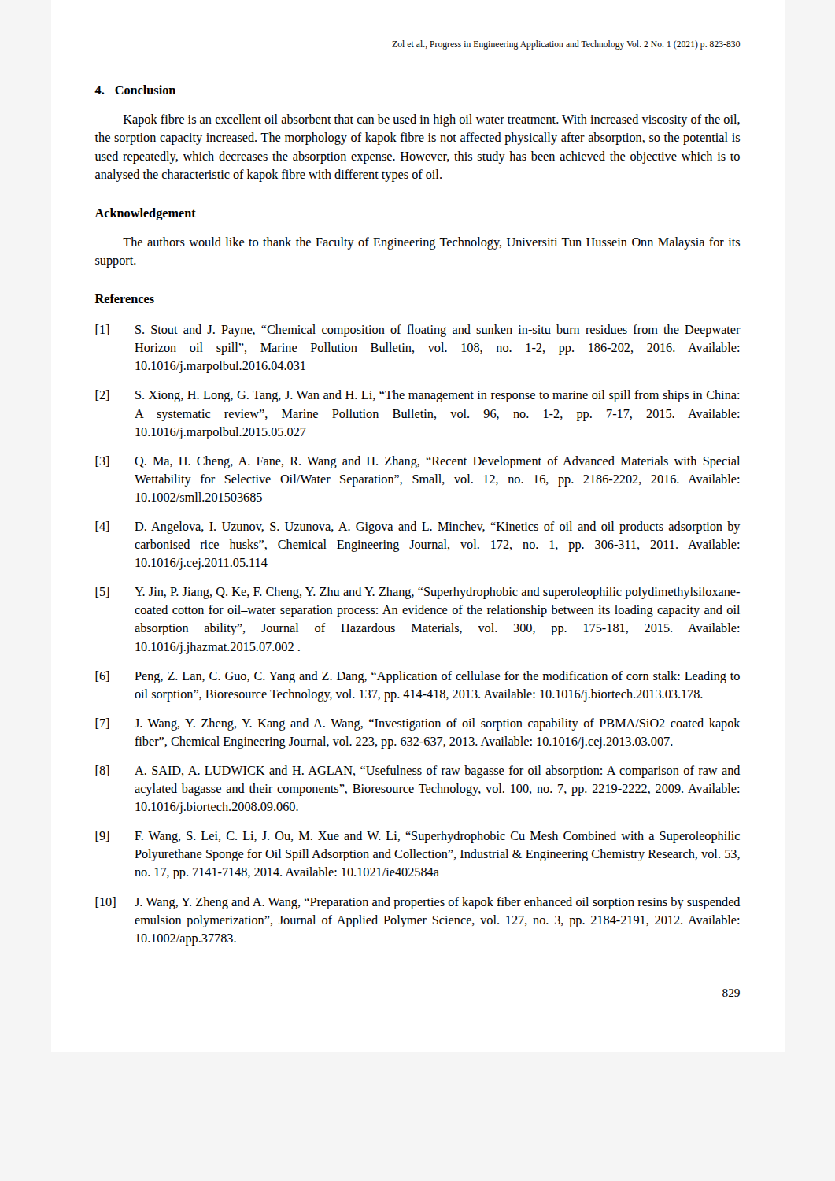Zol et al., Progress in Engineering Application and Technology Vol. 2 No. 1 (2021) p. 823-830
4. Conclusion
Kapok fibre is an excellent oil absorbent that can be used in high oil water treatment. With increased viscosity of the oil, the sorption capacity increased. The morphology of kapok fibre is not affected physically after absorption, so the potential is used repeatedly, which decreases the absorption expense. However, this study has been achieved the objective which is to analysed the characteristic of kapok fibre with different types of oil.
Acknowledgement
The authors would like to thank the Faculty of Engineering Technology, Universiti Tun Hussein Onn Malaysia for its support.
References
[1] S. Stout and J. Payne, “Chemical composition of floating and sunken in-situ burn residues from the Deepwater Horizon oil spill”, Marine Pollution Bulletin, vol. 108, no. 1-2, pp. 186-202, 2016. Available: 10.1016/j.marpolbul.2016.04.031
[2] S. Xiong, H. Long, G. Tang, J. Wan and H. Li, “The management in response to marine oil spill from ships in China: A systematic review”, Marine Pollution Bulletin, vol. 96, no. 1-2, pp. 7-17, 2015. Available: 10.1016/j.marpolbul.2015.05.027
[3] Q. Ma, H. Cheng, A. Fane, R. Wang and H. Zhang, “Recent Development of Advanced Materials with Special Wettability for Selective Oil/Water Separation”, Small, vol. 12, no. 16, pp. 2186-2202, 2016. Available: 10.1002/smll.201503685
[4] D. Angelova, I. Uzunov, S. Uzunova, A. Gigova and L. Minchev, “Kinetics of oil and oil products adsorption by carbonised rice husks”, Chemical Engineering Journal, vol. 172, no. 1, pp. 306-311, 2011. Available: 10.1016/j.cej.2011.05.114
[5] Y. Jin, P. Jiang, Q. Ke, F. Cheng, Y. Zhu and Y. Zhang, “Superhydrophobic and superoleophilic polydimethylsiloxane-coated cotton for oil–water separation process: An evidence of the relationship between its loading capacity and oil absorption ability”, Journal of Hazardous Materials, vol. 300, pp. 175-181, 2015. Available: 10.1016/j.jhazmat.2015.07.002 .
[6] Peng, Z. Lan, C. Guo, C. Yang and Z. Dang, “Application of cellulase for the modification of corn stalk: Leading to oil sorption”, Bioresource Technology, vol. 137, pp. 414-418, 2013. Available: 10.1016/j.biortech.2013.03.178.
[7] J. Wang, Y. Zheng, Y. Kang and A. Wang, “Investigation of oil sorption capability of PBMA/SiO2 coated kapok fiber”, Chemical Engineering Journal, vol. 223, pp. 632-637, 2013. Available: 10.1016/j.cej.2013.03.007.
[8] A. SAID, A. LUDWICK and H. AGLAN, “Usefulness of raw bagasse for oil absorption: A comparison of raw and acylated bagasse and their components”, Bioresource Technology, vol. 100, no. 7, pp. 2219-2222, 2009. Available: 10.1016/j.biortech.2008.09.060.
[9] F. Wang, S. Lei, C. Li, J. Ou, M. Xue and W. Li, “Superhydrophobic Cu Mesh Combined with a Superoleophilic Polyurethane Sponge for Oil Spill Adsorption and Collection”, Industrial & Engineering Chemistry Research, vol. 53, no. 17, pp. 7141-7148, 2014. Available: 10.1021/ie402584a
[10] J. Wang, Y. Zheng and A. Wang, “Preparation and properties of kapok fiber enhanced oil sorption resins by suspended emulsion polymerization”, Journal of Applied Polymer Science, vol. 127, no. 3, pp. 2184-2191, 2012. Available: 10.1002/app.37783.
829